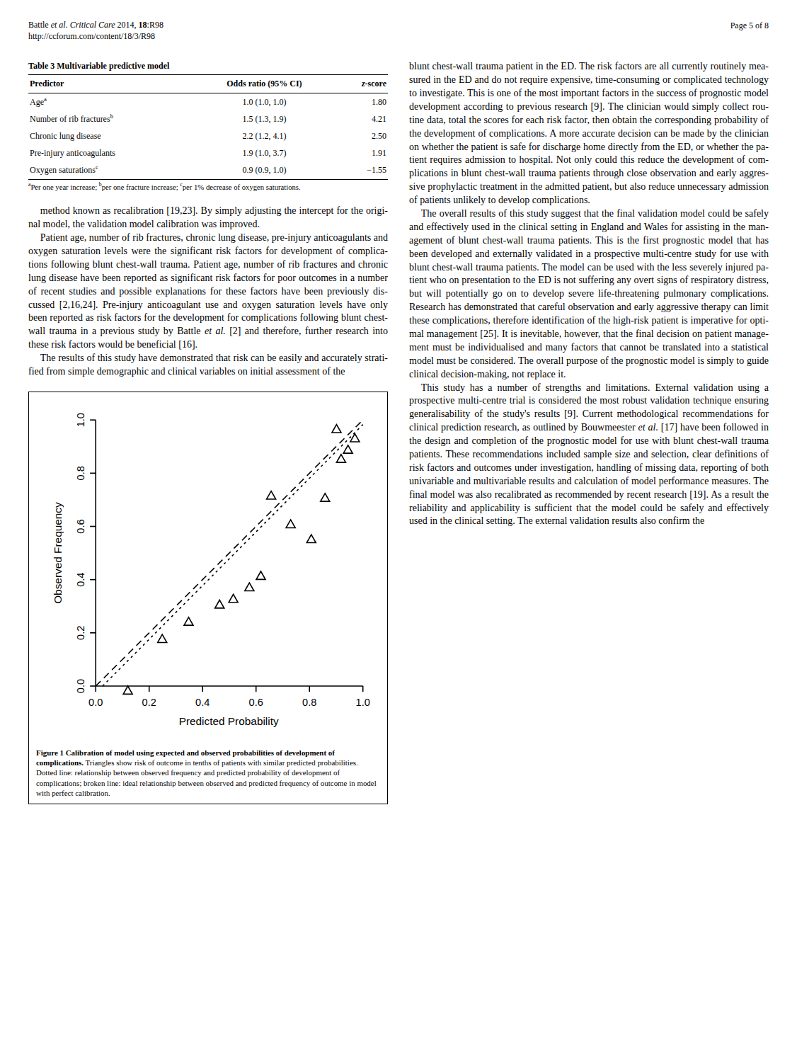Battle et al. Critical Care 2014, 18:R98
http://ccforum.com/content/18/3/R98
Page 5 of 8
Table 3 Multivariable predictive model
| Predictor | Odds ratio (95% CI) | z -score |
| --- | --- | --- |
| Age a | 1.0 (1.0, 1.0) | 1.80 |
| Number of rib fractures b | 1.5 (1.3, 1.9) | 4.21 |
| Chronic lung disease | 2.2 (1.2, 4.1) | 2.50 |
| Pre-injury anticoagulants | 1.9 (1.0, 3.7) | 1.91 |
| Oxygen saturations c | 0.9 (0.9, 1.0) | −1.55 |
aPer one year increase; bper one fracture increase; cper 1% decrease of oxygen saturations.
method known as recalibration [19,23]. By simply adjusting the intercept for the original model, the validation model calibration was improved.
Patient age, number of rib fractures, chronic lung disease, pre-injury anticoagulants and oxygen saturation levels were the significant risk factors for development of complications following blunt chest-wall trauma. Patient age, number of rib fractures and chronic lung disease have been reported as significant risk factors for poor outcomes in a number of recent studies and possible explanations for these factors have been previously discussed [2,16,24]. Pre-injury anticoagulant use and oxygen saturation levels have only been reported as risk factors for the development for complications following blunt chest-wall trauma in a previous study by Battle et al. [2] and therefore, further research into these risk factors would be beneficial [16].
The results of this study have demonstrated that risk can be easily and accurately stratified from simple demographic and clinical variables on initial assessment of the
0.0 0.2 0.4 0.6 0.8 1.0 0.0 0.2 0.4 0.6 0.8 1.0 Predicted Probability Observed Frequency
Figure 1 Calibration of model using expected and observed probabilities of development of complications. Triangles show risk of outcome in tenths of patients with similar predicted probabilities. Dotted line: relationship between observed frequency and predicted probability of development of complications; broken line: ideal relationship between observed and predicted frequency of outcome in model with perfect calibration.
blunt chest-wall trauma patient in the ED. The risk factors are all currently routinely measured in the ED and do not require expensive, time-consuming or complicated technology to investigate. This is one of the most important factors in the success of prognostic model development according to previous research [9]. The clinician would simply collect routine data, total the scores for each risk factor, then obtain the corresponding probability of the development of complications. A more accurate decision can be made by the clinician on whether the patient is safe for discharge home directly from the ED, or whether the patient requires admission to hospital. Not only could this reduce the development of complications in blunt chest-wall trauma patients through close observation and early aggressive prophylactic treatment in the admitted patient, but also reduce unnecessary admission of patients unlikely to develop complications.
The overall results of this study suggest that the final validation model could be safely and effectively used in the clinical setting in England and Wales for assisting in the management of blunt chest-wall trauma patients. This is the first prognostic model that has been developed and externally validated in a prospective multi-centre study for use with blunt chest-wall trauma patients. The model can be used with the less severely injured patient who on presentation to the ED is not suffering any overt signs of respiratory distress, but will potentially go on to develop severe life-threatening pulmonary complications. Research has demonstrated that careful observation and early aggressive therapy can limit these complications, therefore identification of the high-risk patient is imperative for optimal management [25]. It is inevitable, however, that the final decision on patient management must be individualised and many factors that cannot be translated into a statistical model must be considered. The overall purpose of the prognostic model is simply to guide clinical decision-making, not replace it.
This study has a number of strengths and limitations. External validation using a prospective multi-centre trial is considered the most robust validation technique ensuring generalisability of the study's results [9]. Current methodological recommendations for clinical prediction research, as outlined by Bouwmeester et al. [17] have been followed in the design and completion of the prognostic model for use with blunt chest-wall trauma patients. These recommendations included sample size and selection, clear definitions of risk factors and outcomes under investigation, handling of missing data, reporting of both univariable and multivariable results and calculation of model performance measures. The final model was also recalibrated as recommended by recent research [19]. As a result the reliability and applicability is sufficient that the model could be safely and effectively used in the clinical setting. The external validation results also confirm the